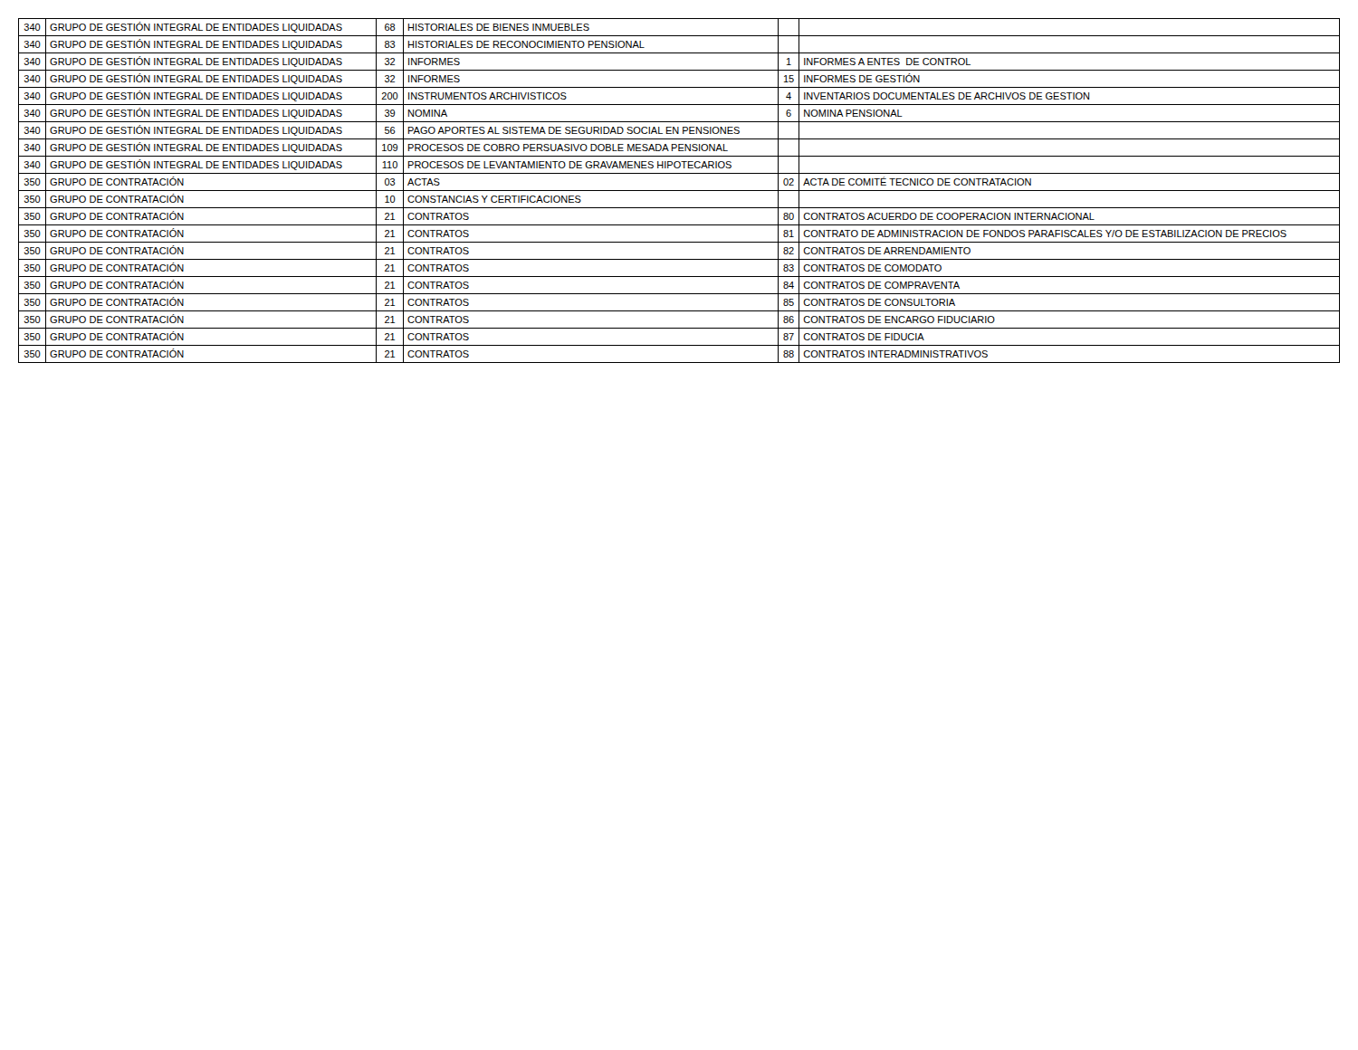| 340 | GRUPO DE GESTIÓN INTEGRAL DE ENTIDADES LIQUIDADAS | 68 | HISTORIALES DE BIENES INMUEBLES | | |
| 340 | GRUPO DE GESTIÓN INTEGRAL DE ENTIDADES LIQUIDADAS | 83 | HISTORIALES DE RECONOCIMIENTO PENSIONAL | | |
| 340 | GRUPO DE GESTIÓN INTEGRAL DE ENTIDADES LIQUIDADAS | 32 | INFORMES | 1 | INFORMES A ENTES DE CONTROL |
| 340 | GRUPO DE GESTIÓN INTEGRAL DE ENTIDADES LIQUIDADAS | 32 | INFORMES | 15 | INFORMES DE GESTIÓN |
| 340 | GRUPO DE GESTIÓN INTEGRAL DE ENTIDADES LIQUIDADAS | 200 | INSTRUMENTOS ARCHIVISTICOS | 4 | INVENTARIOS DOCUMENTALES DE ARCHIVOS DE GESTION |
| 340 | GRUPO DE GESTIÓN INTEGRAL DE ENTIDADES LIQUIDADAS | 39 | NOMINA | 6 | NOMINA PENSIONAL |
| 340 | GRUPO DE GESTIÓN INTEGRAL DE ENTIDADES LIQUIDADAS | 56 | PAGO APORTES AL SISTEMA DE SEGURIDAD SOCIAL EN PENSIONES | | |
| 340 | GRUPO DE GESTIÓN INTEGRAL DE ENTIDADES LIQUIDADAS | 109 | PROCESOS DE COBRO PERSUASIVO DOBLE MESADA PENSIONAL | | |
| 340 | GRUPO DE GESTIÓN INTEGRAL DE ENTIDADES LIQUIDADAS | 110 | PROCESOS DE LEVANTAMIENTO DE GRAVAMENES HIPOTECARIOS | | |
| 350 | GRUPO DE CONTRATACIÓN | 03 | ACTAS | 02 | ACTA DE COMITÉ TECNICO DE CONTRATACION |
| 350 | GRUPO DE CONTRATACIÓN | 10 | CONSTANCIAS Y CERTIFICACIONES | | |
| 350 | GRUPO DE CONTRATACIÓN | 21 | CONTRATOS | 80 | CONTRATOS ACUERDO DE COOPERACION INTERNACIONAL |
| 350 | GRUPO DE CONTRATACIÓN | 21 | CONTRATOS | 81 | CONTRATO DE ADMINISTRACION DE FONDOS PARAFISCALES Y/O DE ESTABILIZACION DE PRECIOS |
| 350 | GRUPO DE CONTRATACIÓN | 21 | CONTRATOS | 82 | CONTRATOS DE ARRENDAMIENTO |
| 350 | GRUPO DE CONTRATACIÓN | 21 | CONTRATOS | 83 | CONTRATOS DE COMODATO |
| 350 | GRUPO DE CONTRATACIÓN | 21 | CONTRATOS | 84 | CONTRATOS DE COMPRAVENTA |
| 350 | GRUPO DE CONTRATACIÓN | 21 | CONTRATOS | 85 | CONTRATOS DE CONSULTORIA |
| 350 | GRUPO DE CONTRATACIÓN | 21 | CONTRATOS | 86 | CONTRATOS DE ENCARGO FIDUCIARIO |
| 350 | GRUPO DE CONTRATACIÓN | 21 | CONTRATOS | 87 | CONTRATOS DE FIDUCIA |
| 350 | GRUPO DE CONTRATACIÓN | 21 | CONTRATOS | 88 | CONTRATOS INTERADMINISTRATIVOS |